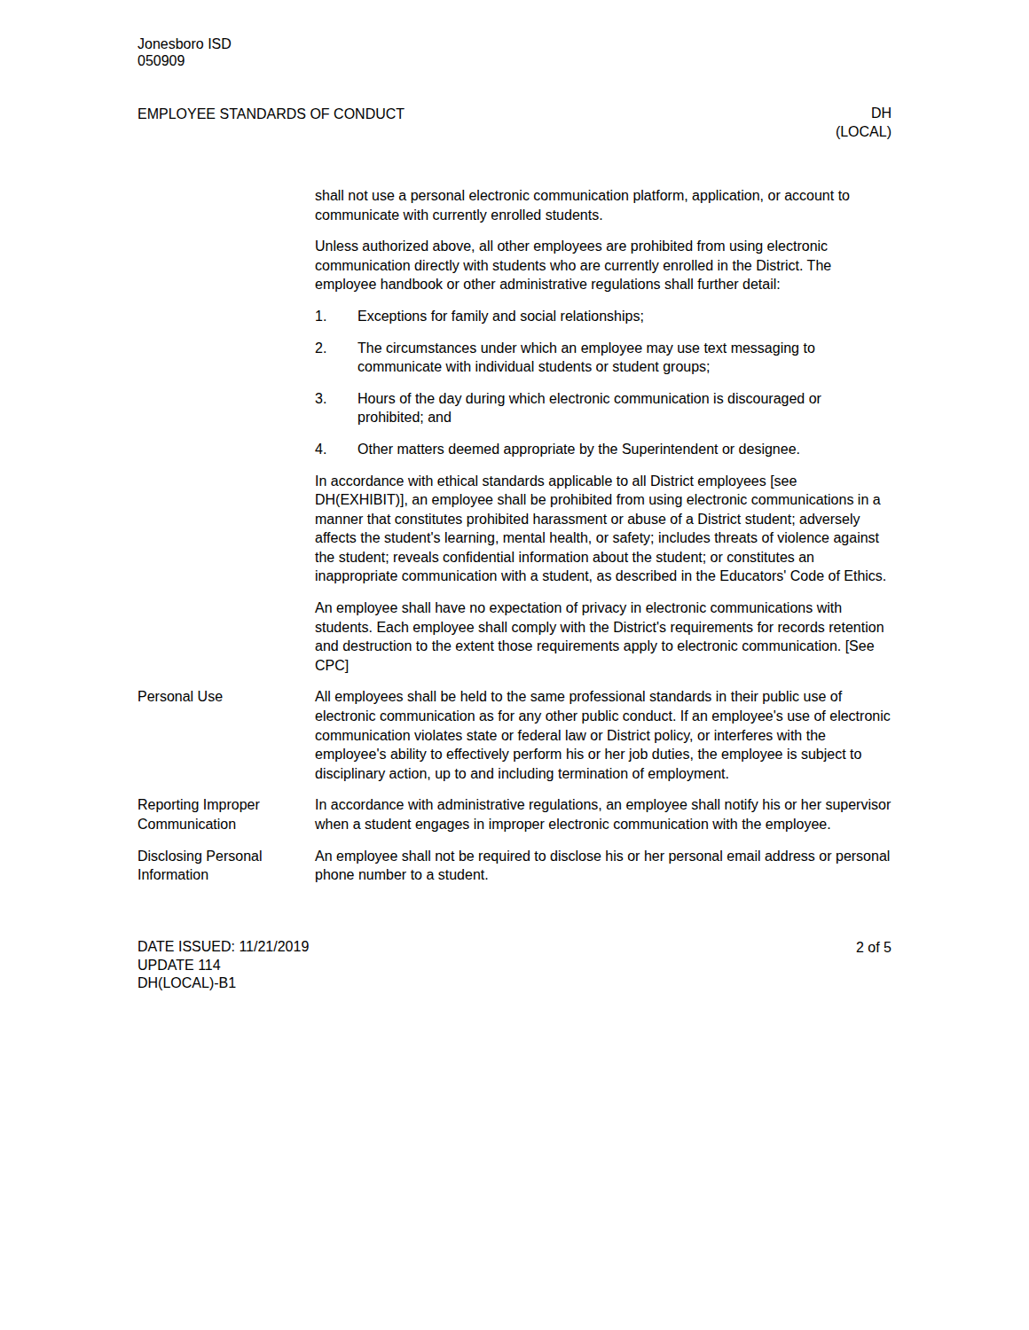Jonesboro ISD
050909
EMPLOYEE STANDARDS OF CONDUCT
DH
(LOCAL)
shall not use a personal electronic communication platform, application, or account to communicate with currently enrolled students.
Unless authorized above, all other employees are prohibited from using electronic communication directly with students who are currently enrolled in the District. The employee handbook or other administrative regulations shall further detail:
Exceptions for family and social relationships;
The circumstances under which an employee may use text messaging to communicate with individual students or student groups;
Hours of the day during which electronic communication is discouraged or prohibited; and
Other matters deemed appropriate by the Superintendent or designee.
In accordance with ethical standards applicable to all District employees [see DH(EXHIBIT)], an employee shall be prohibited from using electronic communications in a manner that constitutes prohibited harassment or abuse of a District student; adversely affects the student's learning, mental health, or safety; includes threats of violence against the student; reveals confidential information about the student; or constitutes an inappropriate communication with a student, as described in the Educators' Code of Ethics.
An employee shall have no expectation of privacy in electronic communications with students. Each employee shall comply with the District's requirements for records retention and destruction to the extent those requirements apply to electronic communication. [See CPC]
Personal Use
All employees shall be held to the same professional standards in their public use of electronic communication as for any other public conduct. If an employee's use of electronic communication violates state or federal law or District policy, or interferes with the employee's ability to effectively perform his or her job duties, the employee is subject to disciplinary action, up to and including termination of employment.
Reporting Improper Communication
In accordance with administrative regulations, an employee shall notify his or her supervisor when a student engages in improper electronic communication with the employee.
Disclosing Personal Information
An employee shall not be required to disclose his or her personal email address or personal phone number to a student.
DATE ISSUED: 11/21/2019
UPDATE 114
DH(LOCAL)-B1
2 of 5